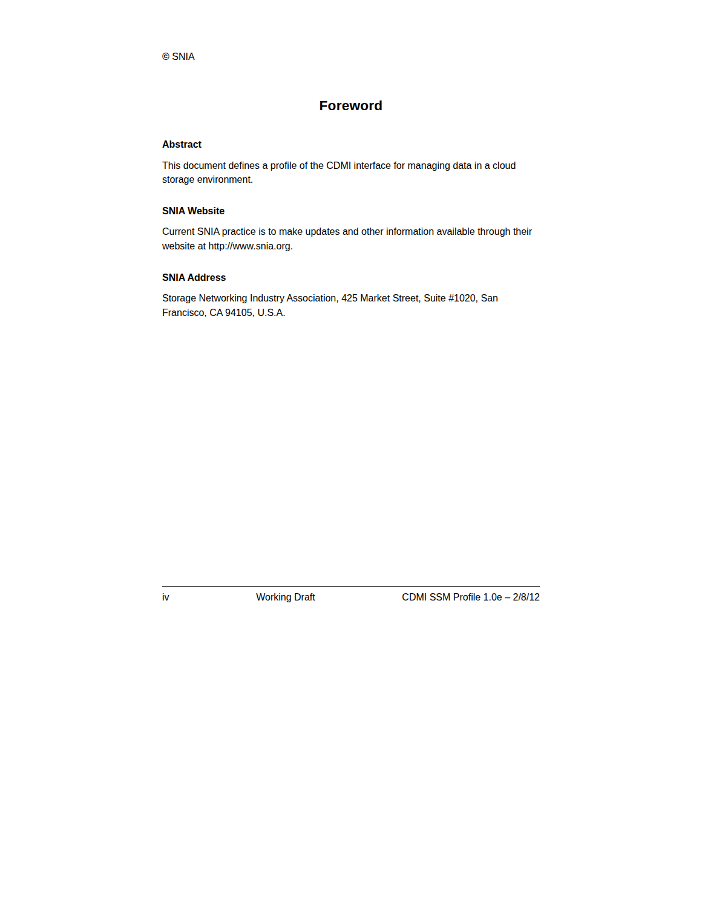© SNIA
Foreword
Abstract
This document defines a profile of the CDMI interface for managing data in a cloud storage environment.
SNIA Website
Current SNIA practice is to make updates and other information available through their website at http://www.snia.org.
SNIA Address
Storage Networking Industry Association, 425 Market Street, Suite #1020, San Francisco, CA 94105, U.S.A.
iv
Working Draft
CDMI SSM Profile 1.0e – 2/8/12